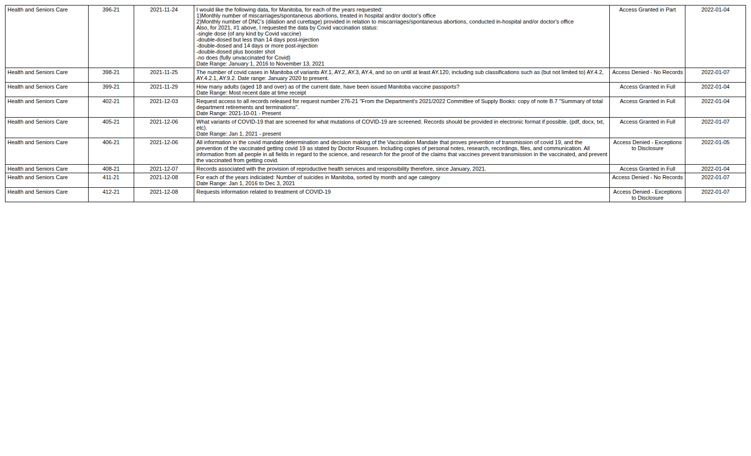| Health and Seniors Care | 396-21 | 2021-11-24 | I would like the following data, for Manitoba, for each of the years requested: 1)Monthly number of miscarriages/spontaneous abortions, treated in hospital and/or doctor's office 2)Monthly number of DNC's (dilation and curettage) provided in relation to miscarriages/spontaneous abortions, conducted in-hospital and/or doctor's office Also, for 2021, #1 above, I requested the data by Covid vaccination status: -single dose (of any kind by Covid vaccine) -double-dosed but less than 14 days post-injection -double-dosed and 14 days or more post-injection -double-dosed plus booster shot -no does (fully unvaccinated for Covid) Date Range: January 1, 2016 to November 13, 2021 | Access Granted in Part | 2022-01-04 |
| Health and Seniors Care | 398-21 | 2021-11-25 | The number of covid cases in Manitoba of variants AY.1, AY.2, AY.3, AY.4, and so on until at least AY.120, including sub classifications such as (but not limited to) AY.4.2, AY.4.2.1, AY.9.2. Date range: January 2020 to present. | Access Denied - No Records | 2022-01-07 |
| Health and Seniors Care | 399-21 | 2021-11-29 | How many adults (aged 18 and over) as of the current date, have been issued Manitoba vaccine passports? Date Range: Most recent date at time receipt | Access Granted in Full | 2022-01-04 |
| Health and Seniors Care | 402-21 | 2021-12-03 | Request access to all records released for request number 276-21 "From the Department's 2021/2022 Committee of Supply Books: copy of note B.7 "Summary of total department retirements and terminations". Date Range: 2021-10-01 - Present | Access Granted in Full | 2022-01-04 |
| Health and Seniors Care | 405-21 | 2021-12-06 | What variants of COVID-19 that are screened for what mutations of COVID-19 are screened. Records should be provided in electronic format if possible. (pdf, docx, txt, etc). Date Range: Jan 1, 2021 - present | Access Granted in Full | 2022-01-07 |
| Health and Seniors Care | 406-21 | 2021-12-06 | All information in the covid mandate determination and decision making of the Vaccination Mandate that proves prevention of transmission of covid 19, and the prevention of the vaccinated getting covid 19 as stated by Doctor Roussen. Including copies of personal notes, research, recordings, files, and communication. All information from all people in all fields in regard to the science, and research for the proof of the claims that vaccines prevent transmission in the vaccinated, and prevent the vaccinated from getting covid. | Access Denied - Exceptions to Disclosure | 2022-01-05 |
| Health and Seniors Care | 408-21 | 2021-12-07 | Records associated with the provision of reproductive health services and responsibility therefore, since January, 2021. | Access Granted in Full | 2022-01-04 |
| Health and Seniors Care | 411-21 | 2021-12-08 | For each of the years indiciated: Number of suicides in Manitoba, sorted by month and age category Date Range: Jan 1, 2016 to Dec 3, 2021 | Access Denied - No Records | 2022-01-07 |
| Health and Seniors Care | 412-21 | 2021-12-08 | Requests information related to treatment of COVID-19 | Access Denied - Exceptions to Disclosure | 2022-01-07 |